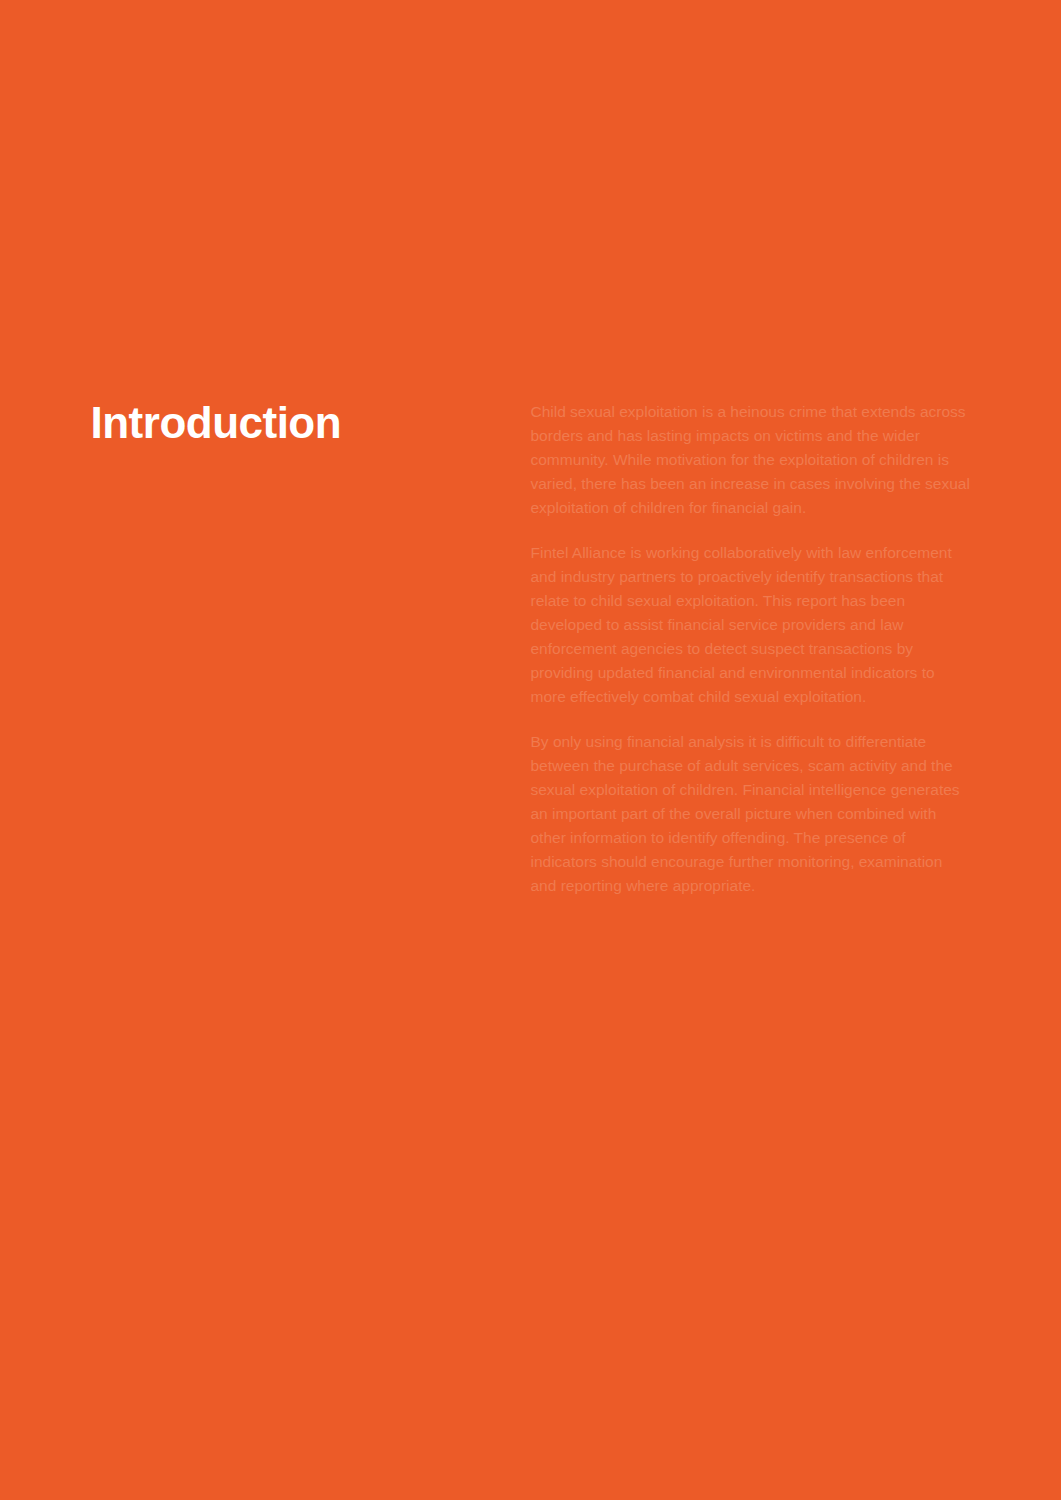Introduction
Child sexual exploitation is a heinous crime that extends across borders and has lasting impacts on victims and the wider community. While motivation for the exploitation of children is varied, there has been an increase in cases involving the sexual exploitation of children for financial gain.
Fintel Alliance is working collaboratively with law enforcement and industry partners to proactively identify transactions that relate to child sexual exploitation. This report has been developed to assist financial service providers and law enforcement agencies to detect suspect transactions by providing updated financial and environmental indicators to more effectively combat child sexual exploitation.
By only using financial analysis it is difficult to differentiate between the purchase of adult services, scam activity and the sexual exploitation of children. Financial intelligence generates an important part of the overall picture when combined with other information to identify offending. The presence of indicators should encourage further monitoring, examination and reporting where appropriate.